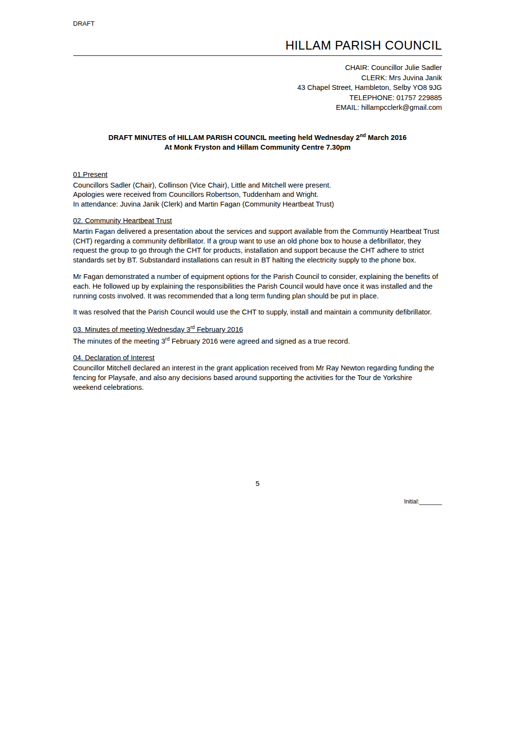DRAFT
HILLAM PARISH COUNCIL
CHAIR: Councillor Julie Sadler
CLERK: Mrs Juvina Janik
43 Chapel Street, Hambleton, Selby YO8 9JG
TELEPHONE: 01757 229885
EMAIL: hillampcclerk@gmail.com
DRAFT MINUTES of HILLAM PARISH COUNCIL meeting held Wednesday 2nd March 2016
At Monk Fryston and Hillam Community Centre 7.30pm
01.Present
Councillors Sadler (Chair), Collinson (Vice Chair), Little and Mitchell were present.
Apologies were received from Councillors Robertson, Tuddenham and Wright.
In attendance: Juvina Janik (Clerk) and Martin Fagan (Community Heartbeat Trust)
02. Community Heartbeat Trust
Martin Fagan delivered a presentation about the services and support available from the Communtiy Heartbeat Trust (CHT) regarding a community defibrillator. If a group want to use an old phone box to house a defibrillator, they request the group to go through the CHT for products, installation and support because the CHT adhere to strict standards set by BT. Substandard installations can result in BT halting the electricity supply to the phone box.
Mr Fagan demonstrated a number of equipment options for the Parish Council to consider, explaining the benefits of each. He followed up by explaining the responsibilities the Parish Council would have once it was installed and the running costs involved. It was recommended that a long term funding plan should be put in place.
It was resolved that the Parish Council would use the CHT to supply, install and maintain a community defibrillator.
03. Minutes of meeting Wednesday 3rd February 2016
The minutes of the meeting 3rd February 2016 were agreed and signed as a true record.
04. Declaration of Interest
Councillor Mitchell declared an interest in the grant application received from Mr Ray Newton regarding funding the fencing for Playsafe, and also any decisions based around supporting the activities for the Tour de Yorkshire weekend celebrations.
5
Initial:_______